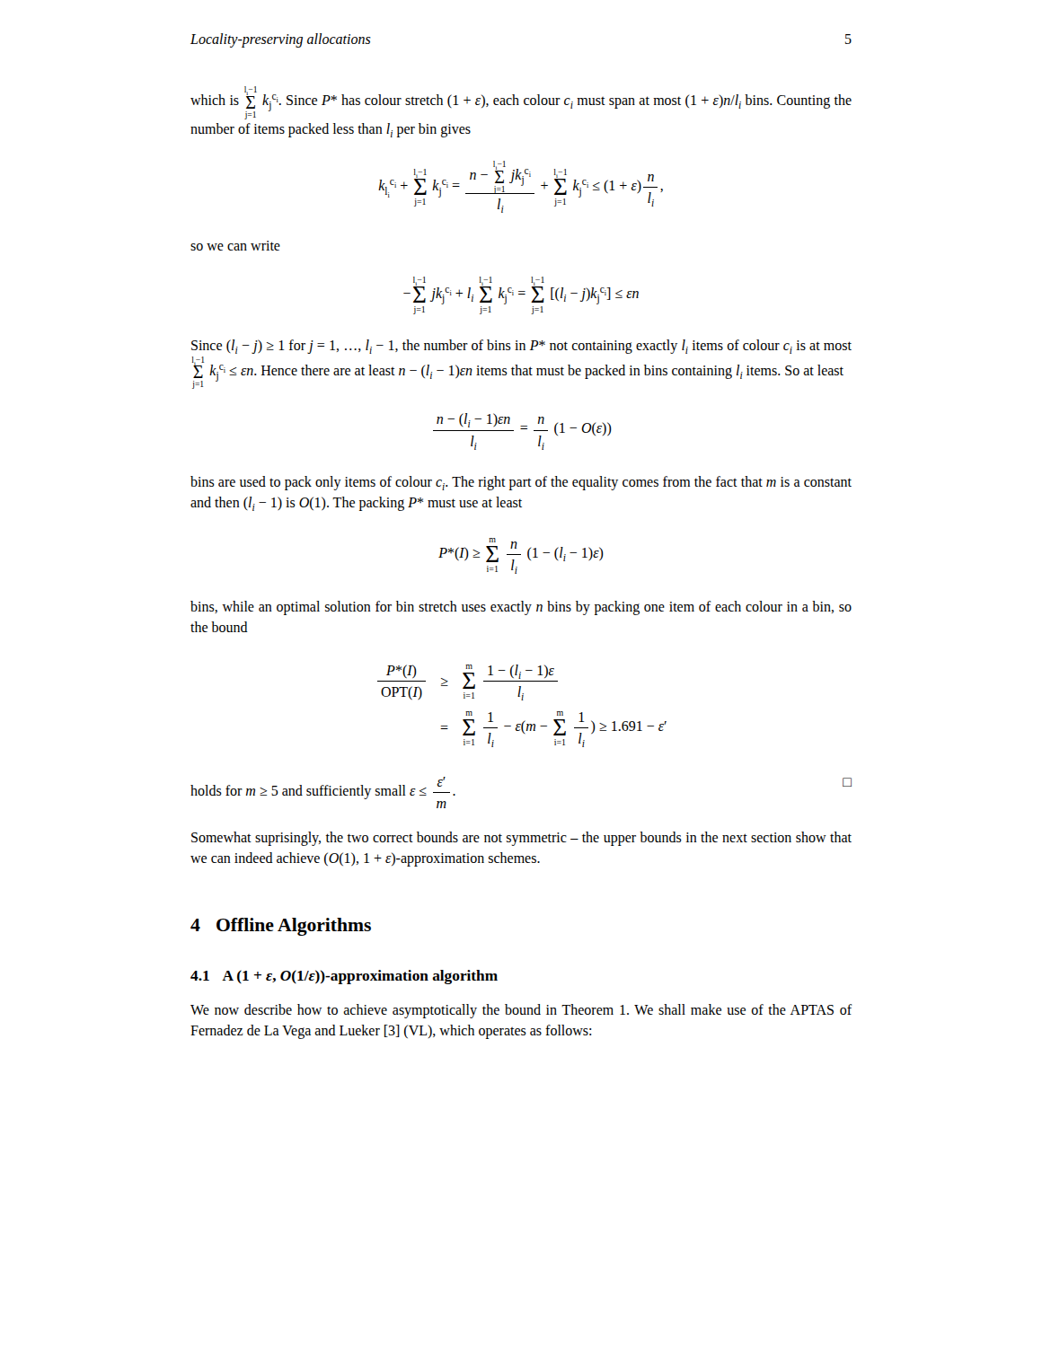Locality-preserving allocations 5
which is li−1 Σj=1 kjci. Since P* has colour stretch (1 + ε), each colour ci must span at most (1 + ε)n/li bins. Counting the number of items packed less than li per bin gives
klici + li−1 Σj=1 kjci = n − li−1 Σj=1 jkjci li + li−1 Σj=1 kjci ≤ (1 + ε)nli,
so we can write
−li−1 Σj=1 jkjci + li li−1 Σj=1 kjci = li−1 Σj=1 [(li − j)kjci] ≤ εn
Since (li − j) ≥ 1 for j = 1, …, li − 1, the number of bins in P* not containing exactly li items of colour ci is at most li−1 Σj=1 kjci ≤ εn. Hence there are at least n − (li − 1)εn items that must be packed in bins containing li items. So at least
n − (li − 1)εn li = nli (1 − O(ε))
bins are used to pack only items of colour ci. The right part of the equality comes from the fact that m is a constant and then (li − 1) is O(1). The packing P* must use at least
P*(I) ≥ mΣi=1 nli (1 − (li − 1)ε)
bins, while an optimal solution for bin stretch uses exactly n bins by packing one item of each colour in a bin, so the bound
| P *( I ) OPT( I ) | ≥ | m Σ i=1 1 − ( l i − 1) ε l i |
| | = | m Σ i=1 1 l i − ε ( m − m Σ i=1 1 l i ) ≥ 1.691 − ε ′ |
holds for m ≥ 5 and sufficiently small ε ≤ ε′m. □
Somewhat suprisingly, the two correct bounds are not symmetric – the upper bounds in the next section show that we can indeed achieve (O(1), 1 + ε)-approximation schemes.
4 Offline Algorithms
4.1 A (1 + ε, O(1/ε))-approximation algorithm
We now describe how to achieve asymptotically the bound in Theorem 1. We shall make use of the APTAS of Fernadez de La Vega and Lueker [3] (VL), which operates as follows: